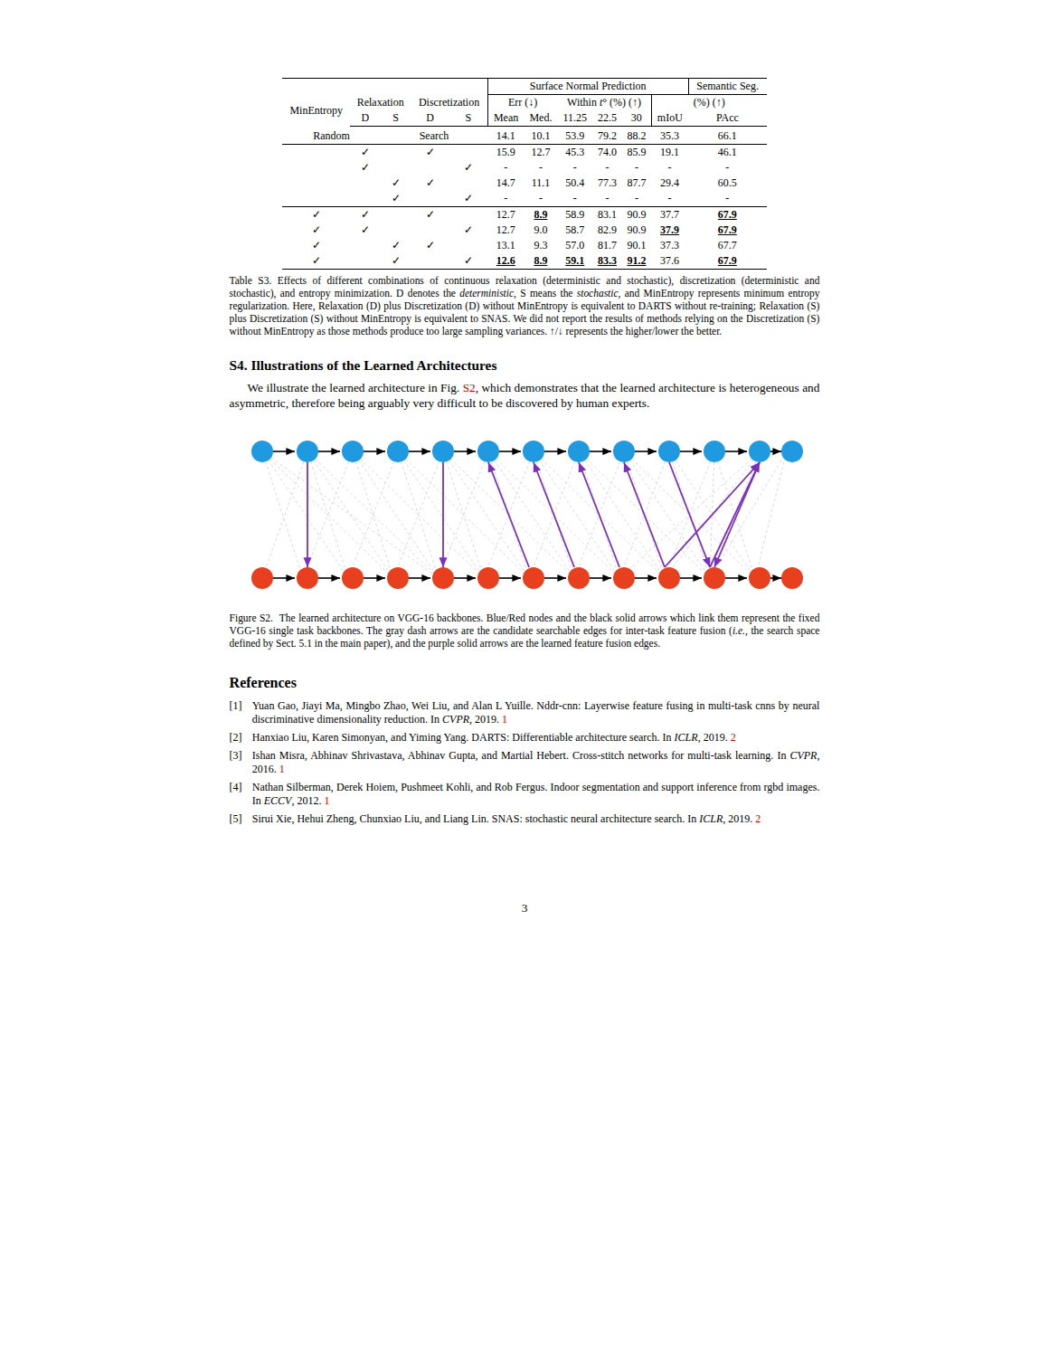| | Surface Normal Prediction | Semantic Seg. |
| MinEntropy | Relaxation | Discretization | Err (↓) | Within t ° (%) (↑) | (%) (↑) |
| D | S | D | S | Mean | Med. | 11.25 | 22.5 | 30 | mIoU | PAcc |
| Random | Search | 14.1 | 10.1 | 53.9 | 79.2 | 88.2 | 35.3 | 66.1 |
| | ✓ | | ✓ | | 15.9 | 12.7 | 45.3 | 74.0 | 85.9 | 19.1 | 46.1 |
| | ✓ | | | ✓ | - | - | - | - | - | - | - |
| | | ✓ | ✓ | | 14.7 | 11.1 | 50.4 | 77.3 | 87.7 | 29.4 | 60.5 |
| | | ✓ | | ✓ | - | - | - | - | - | - | - |
| ✓ | ✓ | | ✓ | | 12.7 | 8.9 | 58.9 | 83.1 | 90.9 | 37.7 | 67.9 |
| ✓ | ✓ | | | ✓ | 12.7 | 9.0 | 58.7 | 82.9 | 90.9 | 37.9 | 67.9 |
| ✓ | | ✓ | ✓ | | 13.1 | 9.3 | 57.0 | 81.7 | 90.1 | 37.3 | 67.7 |
| ✓ | | ✓ | | ✓ | 12.6 | 8.9 | 59.1 | 83.3 | 91.2 | 37.6 | 67.9 |
Table S3. Effects of different combinations of continuous relaxation (deterministic and stochastic), discretization (deterministic and stochastic), and entropy minimization. D denotes the deterministic, S means the stochastic, and MinEntropy represents minimum entropy regularization. Here, Relaxation (D) plus Discretization (D) without MinEntropy is equivalent to DARTS without re-training; Relaxation (S) plus Discretization (S) without MinEntropy is equivalent to SNAS. We did not report the results of methods relying on the Discretization (S) without MinEntropy as those methods produce too large sampling variances. ↑/↓ represents the higher/lower the better.
S4. Illustrations of the Learned Architectures
We illustrate the learned architecture in Fig. S2, which demonstrates that the learned architecture is heterogeneous and asymmetric, therefore being arguably very difficult to be discovered by human experts.
Figure S2. The learned architecture on VGG-16 backbones. Blue/Red nodes and the black solid arrows which link them represent the fixed VGG-16 single task backbones. The gray dash arrows are the candidate searchable edges for inter-task feature fusion (i.e., the search space defined by Sect. 5.1 in the main paper), and the purple solid arrows are the learned feature fusion edges.
References
Yuan Gao, Jiayi Ma, Mingbo Zhao, Wei Liu, and Alan L Yuille. Nddr-cnn: Layerwise feature fusing in multi-task cnns by neural discriminative dimensionality reduction. In CVPR, 2019. 1
Hanxiao Liu, Karen Simonyan, and Yiming Yang. DARTS: Differentiable architecture search. In ICLR, 2019. 2
Ishan Misra, Abhinav Shrivastava, Abhinav Gupta, and Martial Hebert. Cross-stitch networks for multi-task learning. In CVPR, 2016. 1
Nathan Silberman, Derek Hoiem, Pushmeet Kohli, and Rob Fergus. Indoor segmentation and support inference from rgbd images. In ECCV, 2012. 1
Sirui Xie, Hehui Zheng, Chunxiao Liu, and Liang Lin. SNAS: stochastic neural architecture search. In ICLR, 2019. 2
3